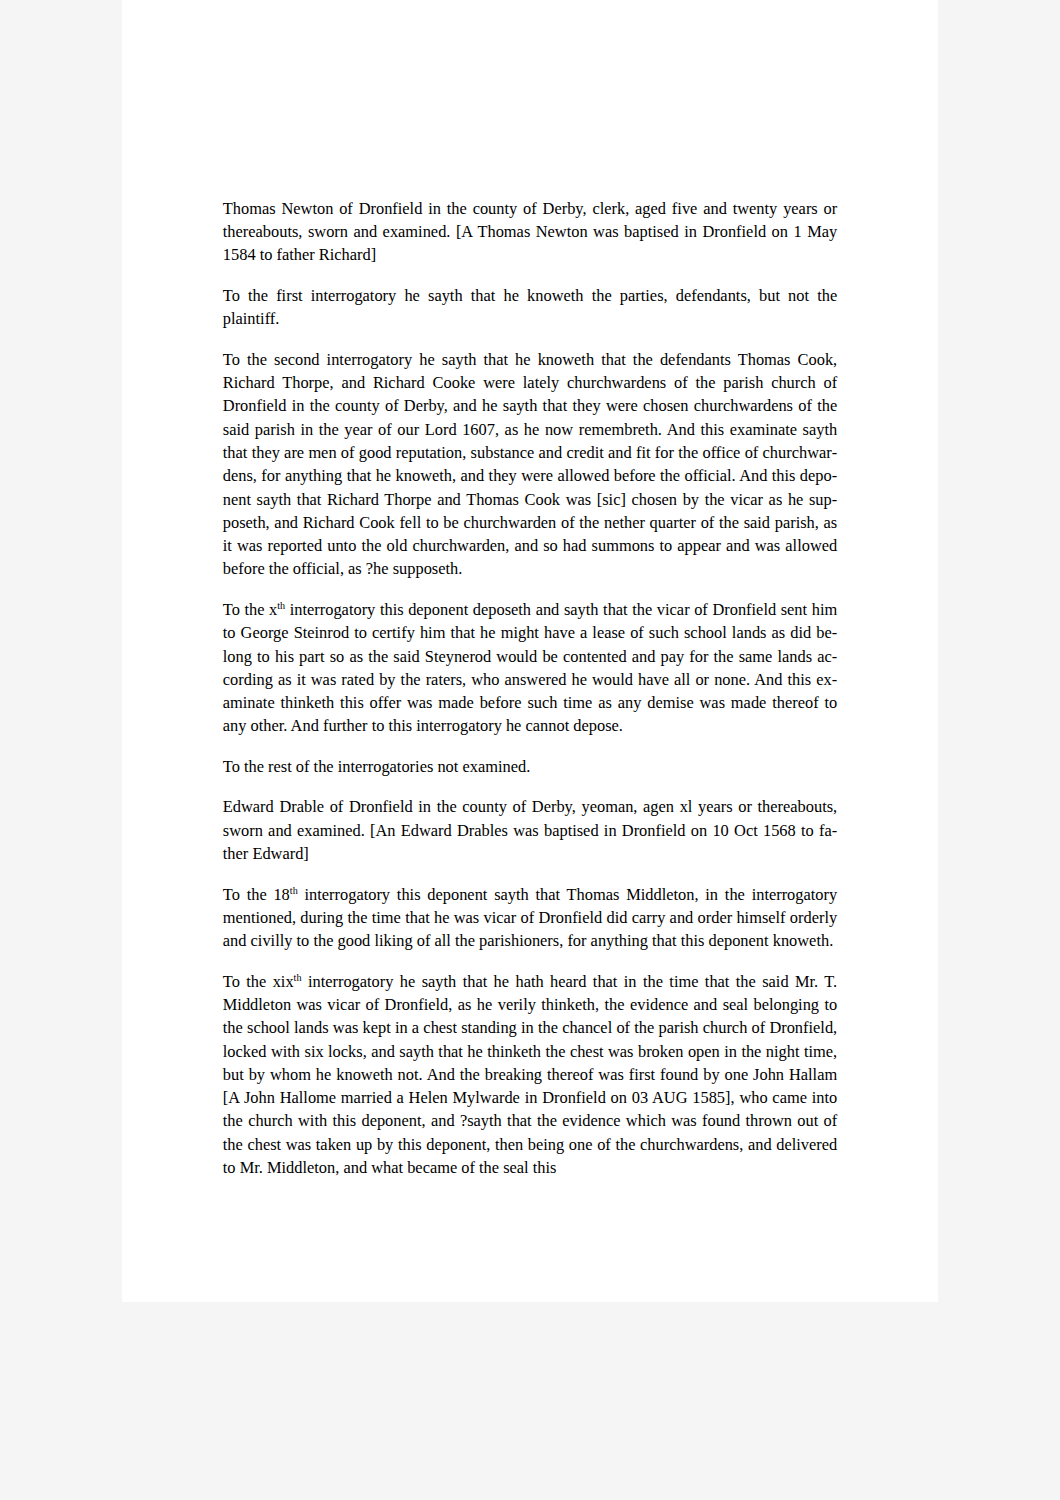Thomas Newton of Dronfield in the county of Derby, clerk, aged five and twenty years or thereabouts, sworn and examined. [A Thomas Newton was baptised in Dronfield on 1 May 1584 to father Richard]
To the first interrogatory he sayth that he knoweth the parties, defendants, but not the plaintiff.
To the second interrogatory he sayth that he knoweth that the defendants Thomas Cook, Richard Thorpe, and Richard Cooke were lately churchwardens of the parish church of Dronfield in the county of Derby, and he sayth that they were chosen churchwardens of the said parish in the year of our Lord 1607, as he now remembreth. And this examinate sayth that they are men of good reputation, substance and credit and fit for the office of churchwardens, for anything that he knoweth, and they were allowed before the official. And this deponent sayth that Richard Thorpe and Thomas Cook was [sic] chosen by the vicar as he supposeth, and Richard Cook fell to be churchwarden of the nether quarter of the said parish, as it was reported unto the old churchwarden, and so had summons to appear and was allowed before the official, as ?he supposeth.
To the xth interrogatory this deponent deposeth and sayth that the vicar of Dronfield sent him to George Steinrod to certify him that he might have a lease of such school lands as did belong to his part so as the said Steynerod would be contented and pay for the same lands according as it was rated by the raters, who answered he would have all or none. And this examinate thinketh this offer was made before such time as any demise was made thereof to any other. And further to this interrogatory he cannot depose.
To the rest of the interrogatories not examined.
Edward Drable of Dronfield in the county of Derby, yeoman, agen xl years or thereabouts, sworn and examined. [An Edward Drables was baptised in Dronfield on 10 Oct 1568 to father Edward]
To the 18th interrogatory this deponent sayth that Thomas Middleton, in the interrogatory mentioned, during the time that he was vicar of Dronfield did carry and order himself orderly and civilly to the good liking of all the parishioners, for anything that this deponent knoweth.
To the xixth interrogatory he sayth that he hath heard that in the time that the said Mr. T. Middleton was vicar of Dronfield, as he verily thinketh, the evidence and seal belonging to the school lands was kept in a chest standing in the chancel of the parish church of Dronfield, locked with six locks, and sayth that he thinketh the chest was broken open in the night time, but by whom he knoweth not. And the breaking thereof was first found by one John Hallam [A John Hallome married a Helen Mylwarde in Dronfield on 03 AUG 1585], who came into the church with this deponent, and ?sayth that the evidence which was found thrown out of the chest was taken up by this deponent, then being one of the churchwardens, and delivered to Mr. Middleton, and what became of the seal this